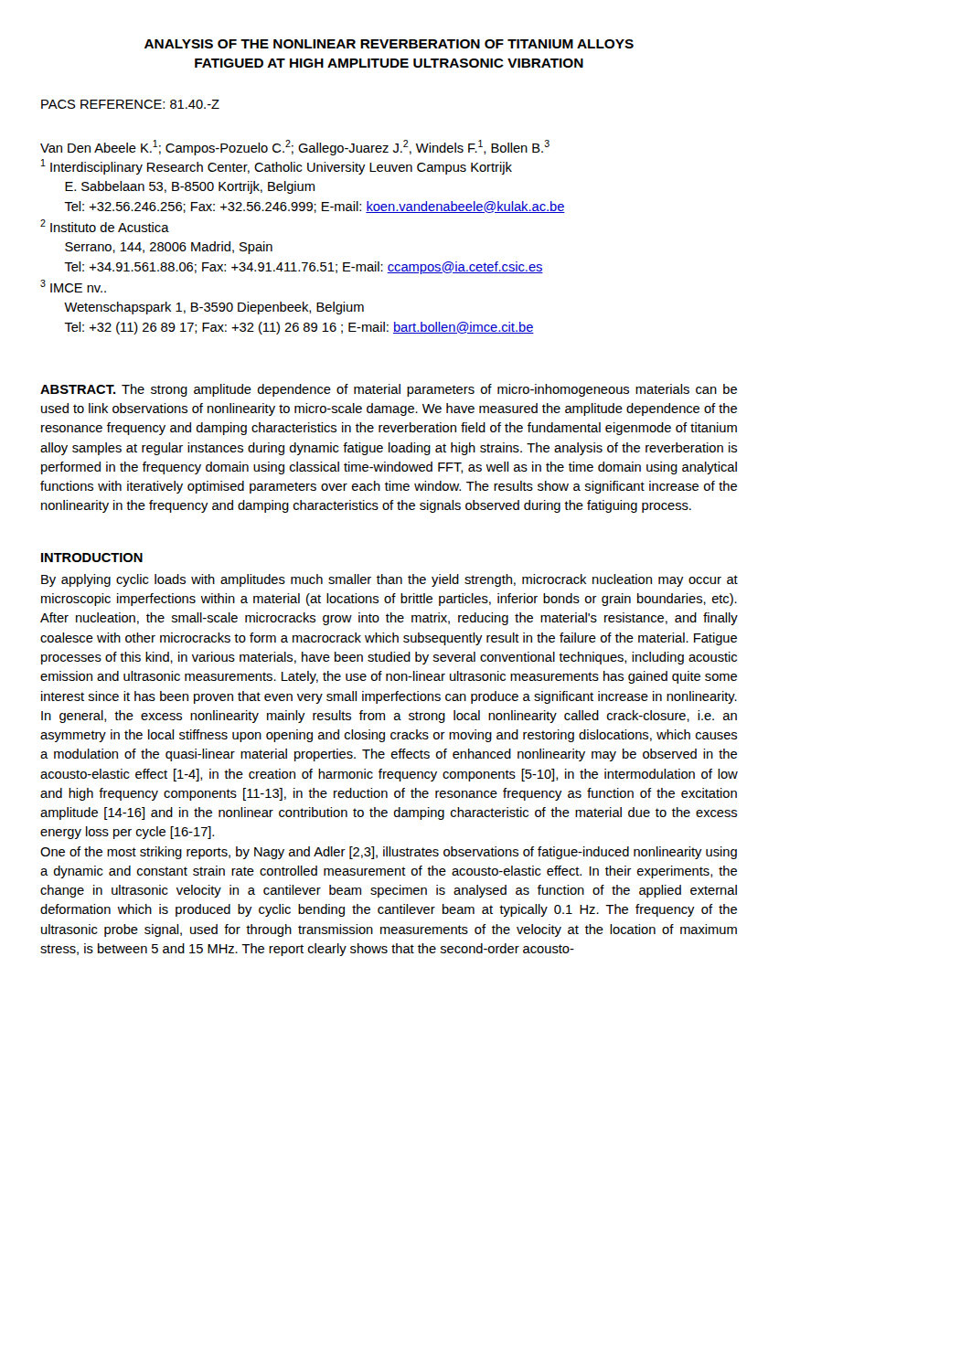Analysis of the Nonlinear Reverberation of Titanium Alloys
Fatigued at High Amplitude Ultrasonic Vibration
PACS REFERENCE: 81.40.-Z
Van Den Abeele K.1; Campos-Pozuelo C.2; Gallego-Juarez J.2, Windels F.1, Bollen B.3
1 Interdisciplinary Research Center, Catholic University Leuven Campus Kortrijk E. Sabbelaan 53, B-8500 Kortrijk, Belgium Tel: +32.56.246.256; Fax: +32.56.246.999; E-mail: koen.vandenabeele@kulak.ac.be
2 Instituto de Acustica Serrano, 144, 28006 Madrid, Spain Tel: +34.91.561.88.06; Fax: +34.91.411.76.51; E-mail: ccampos@ia.cetef.csic.es
3 IMCE nv.. Wetenschapspark 1, B-3590 Diepenbeek, Belgium Tel: +32 (11) 26 89 17; Fax: +32 (11) 26 89 16 ; E-mail: bart.bollen@imce.cit.be
ABSTRACT. The strong amplitude dependence of material parameters of micro-inhomogeneous materials can be used to link observations of nonlinearity to micro-scale damage. We have measured the amplitude dependence of the resonance frequency and damping characteristics in the reverberation field of the fundamental eigenmode of titanium alloy samples at regular instances during dynamic fatigue loading at high strains. The analysis of the reverberation is performed in the frequency domain using classical time-windowed FFT, as well as in the time domain using analytical functions with iteratively optimised parameters over each time window. The results show a significant increase of the nonlinearity in the frequency and damping characteristics of the signals observed during the fatiguing process.
Introduction
By applying cyclic loads with amplitudes much smaller than the yield strength, microcrack nucleation may occur at microscopic imperfections within a material (at locations of brittle particles, inferior bonds or grain boundaries, etc). After nucleation, the small-scale microcracks grow into the matrix, reducing the material's resistance, and finally coalesce with other microcracks to form a macrocrack which subsequently result in the failure of the material. Fatigue processes of this kind, in various materials, have been studied by several conventional techniques, including acoustic emission and ultrasonic measurements. Lately, the use of non-linear ultrasonic measurements has gained quite some interest since it has been proven that even very small imperfections can produce a significant increase in nonlinearity. In general, the excess nonlinearity mainly results from a strong local nonlinearity called crack-closure, i.e. an asymmetry in the local stiffness upon opening and closing cracks or moving and restoring dislocations, which causes a modulation of the quasi-linear material properties. The effects of enhanced nonlinearity may be observed in the acousto-elastic effect [1-4], in the creation of harmonic frequency components [5-10], in the intermodulation of low and high frequency components [11-13], in the reduction of the resonance frequency as function of the excitation amplitude [14-16] and in the nonlinear contribution to the damping characteristic of the material due to the excess energy loss per cycle [16-17].
One of the most striking reports, by Nagy and Adler [2,3], illustrates observations of fatigue-induced nonlinearity using a dynamic and constant strain rate controlled measurement of the acousto-elastic effect. In their experiments, the change in ultrasonic velocity in a cantilever beam specimen is analysed as function of the applied external deformation which is produced by cyclic bending the cantilever beam at typically 0.1 Hz. The frequency of the ultrasonic probe signal, used for through transmission measurements of the velocity at the location of maximum stress, is between 5 and 15 MHz. The report clearly shows that the second-order acousto-